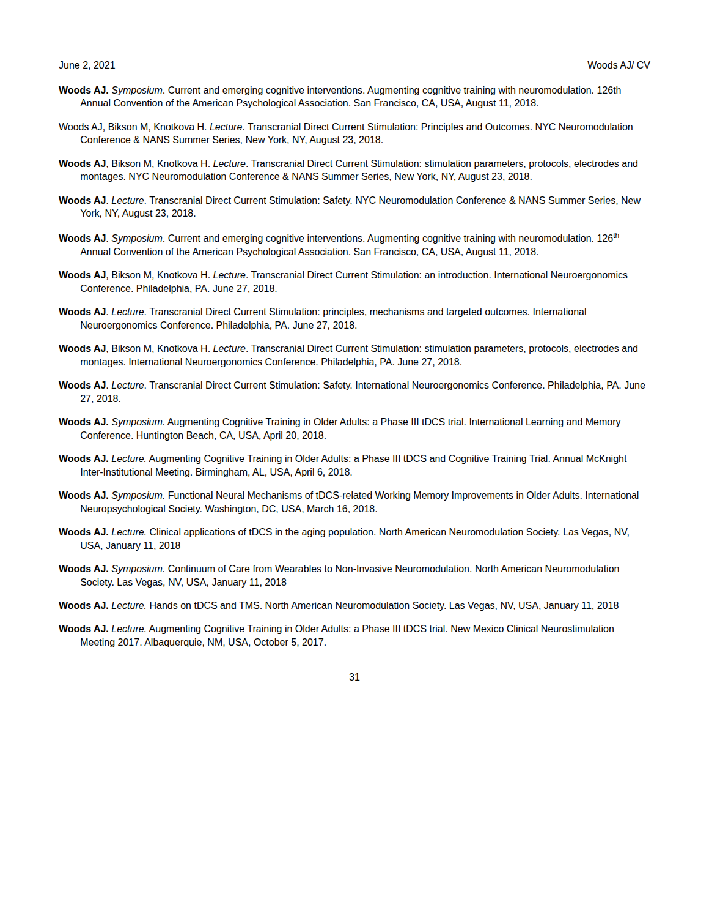June 2, 2021 Woods AJ/ CV
Woods AJ. Symposium. Current and emerging cognitive interventions. Augmenting cognitive training with neuromodulation. 126th Annual Convention of the American Psychological Association. San Francisco, CA, USA, August 11, 2018.
Woods AJ, Bikson M, Knotkova H. Lecture. Transcranial Direct Current Stimulation: Principles and Outcomes. NYC Neuromodulation Conference & NANS Summer Series, New York, NY, August 23, 2018.
Woods AJ, Bikson M, Knotkova H. Lecture. Transcranial Direct Current Stimulation: stimulation parameters, protocols, electrodes and montages. NYC Neuromodulation Conference & NANS Summer Series, New York, NY, August 23, 2018.
Woods AJ. Lecture. Transcranial Direct Current Stimulation: Safety. NYC Neuromodulation Conference & NANS Summer Series, New York, NY, August 23, 2018.
Woods AJ. Symposium. Current and emerging cognitive interventions. Augmenting cognitive training with neuromodulation. 126th Annual Convention of the American Psychological Association. San Francisco, CA, USA, August 11, 2018.
Woods AJ, Bikson M, Knotkova H. Lecture. Transcranial Direct Current Stimulation: an introduction. International Neuroergonomics Conference. Philadelphia, PA. June 27, 2018.
Woods AJ. Lecture. Transcranial Direct Current Stimulation: principles, mechanisms and targeted outcomes. International Neuroergonomics Conference. Philadelphia, PA. June 27, 2018.
Woods AJ, Bikson M, Knotkova H. Lecture. Transcranial Direct Current Stimulation: stimulation parameters, protocols, electrodes and montages. International Neuroergonomics Conference. Philadelphia, PA. June 27, 2018.
Woods AJ. Lecture. Transcranial Direct Current Stimulation: Safety. International Neuroergonomics Conference. Philadelphia, PA. June 27, 2018.
Woods AJ. Symposium. Augmenting Cognitive Training in Older Adults: a Phase III tDCS trial. International Learning and Memory Conference. Huntington Beach, CA, USA, April 20, 2018.
Woods AJ. Lecture. Augmenting Cognitive Training in Older Adults: a Phase III tDCS and Cognitive Training Trial. Annual McKnight Inter-Institutional Meeting. Birmingham, AL, USA, April 6, 2018.
Woods AJ. Symposium. Functional Neural Mechanisms of tDCS-related Working Memory Improvements in Older Adults. International Neuropsychological Society. Washington, DC, USA, March 16, 2018.
Woods AJ. Lecture. Clinical applications of tDCS in the aging population. North American Neuromodulation Society. Las Vegas, NV, USA, January 11, 2018
Woods AJ. Symposium. Continuum of Care from Wearables to Non-Invasive Neuromodulation. North American Neuromodulation Society. Las Vegas, NV, USA, January 11, 2018
Woods AJ. Lecture. Hands on tDCS and TMS. North American Neuromodulation Society. Las Vegas, NV, USA, January 11, 2018
Woods AJ. Lecture. Augmenting Cognitive Training in Older Adults: a Phase III tDCS trial. New Mexico Clinical Neurostimulation Meeting 2017. Albaquerquie, NM, USA, October 5, 2017.
31